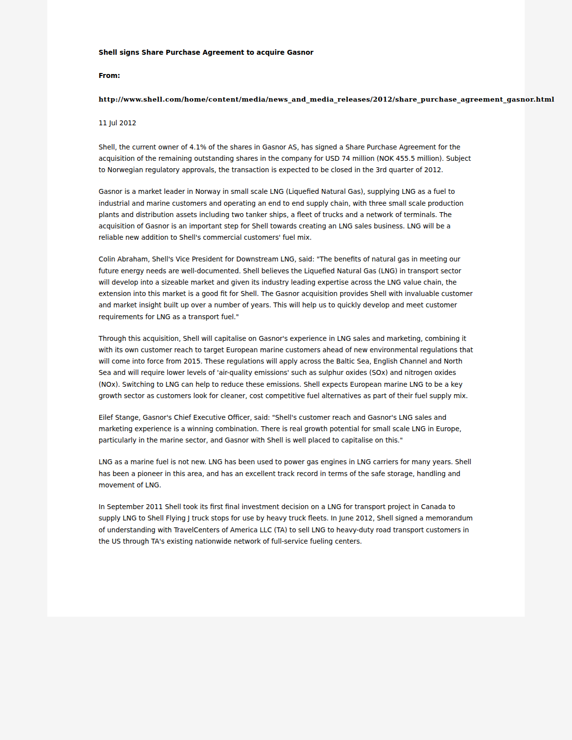Shell signs Share Purchase Agreement to acquire Gasnor
From:
http://www.shell.com/home/content/media/news_and_media_releases/2012/share_purchase_agreement_gasnor.html
11 Jul 2012
Shell, the current owner of 4.1% of the shares in Gasnor AS, has signed a Share Purchase Agreement for the acquisition of the remaining outstanding shares in the company for USD 74 million (NOK 455.5 million). Subject to Norwegian regulatory approvals, the transaction is expected to be closed in the 3rd quarter of 2012.
Gasnor is a market leader in Norway in small scale LNG (Liquefied Natural Gas), supplying LNG as a fuel to industrial and marine customers and operating an end to end supply chain, with three small scale production plants and distribution assets including two tanker ships, a fleet of trucks and a network of terminals. The acquisition of Gasnor is an important step for Shell towards creating an LNG sales business. LNG will be a reliable new addition to Shell's commercial customers' fuel mix.
Colin Abraham, Shell's Vice President for Downstream LNG, said: "The benefits of natural gas in meeting our future energy needs are well-documented. Shell believes the Liquefied Natural Gas (LNG) in transport sector will develop into a sizeable market and given its industry leading expertise across the LNG value chain, the extension into this market is a good fit for Shell. The Gasnor acquisition provides Shell with invaluable customer and market insight built up over a number of years. This will help us to quickly develop and meet customer requirements for LNG as a transport fuel."
Through this acquisition, Shell will capitalise on Gasnor's experience in LNG sales and marketing, combining it with its own customer reach to target European marine customers ahead of new environmental regulations that will come into force from 2015. These regulations will apply across the Baltic Sea, English Channel and North Sea and will require lower levels of 'air-quality emissions' such as sulphur oxides (SOx) and nitrogen oxides (NOx). Switching to LNG can help to reduce these emissions. Shell expects European marine LNG to be a key growth sector as customers look for cleaner, cost competitive fuel alternatives as part of their fuel supply mix.
Eilef Stange, Gasnor's Chief Executive Officer, said: "Shell's customer reach and Gasnor's LNG sales and marketing experience is a winning combination. There is real growth potential for small scale LNG in Europe, particularly in the marine sector, and Gasnor with Shell is well placed to capitalise on this."
LNG as a marine fuel is not new. LNG has been used to power gas engines in LNG carriers for many years. Shell has been a pioneer in this area, and has an excellent track record in terms of the safe storage, handling and movement of LNG.
In September 2011 Shell took its first final investment decision on a LNG for transport project in Canada to supply LNG to Shell Flying J truck stops for use by heavy truck fleets. In June 2012, Shell signed a memorandum of understanding with TravelCenters of America LLC (TA) to sell LNG to heavy-duty road transport customers in the US through TA's existing nationwide network of full-service fueling centers.